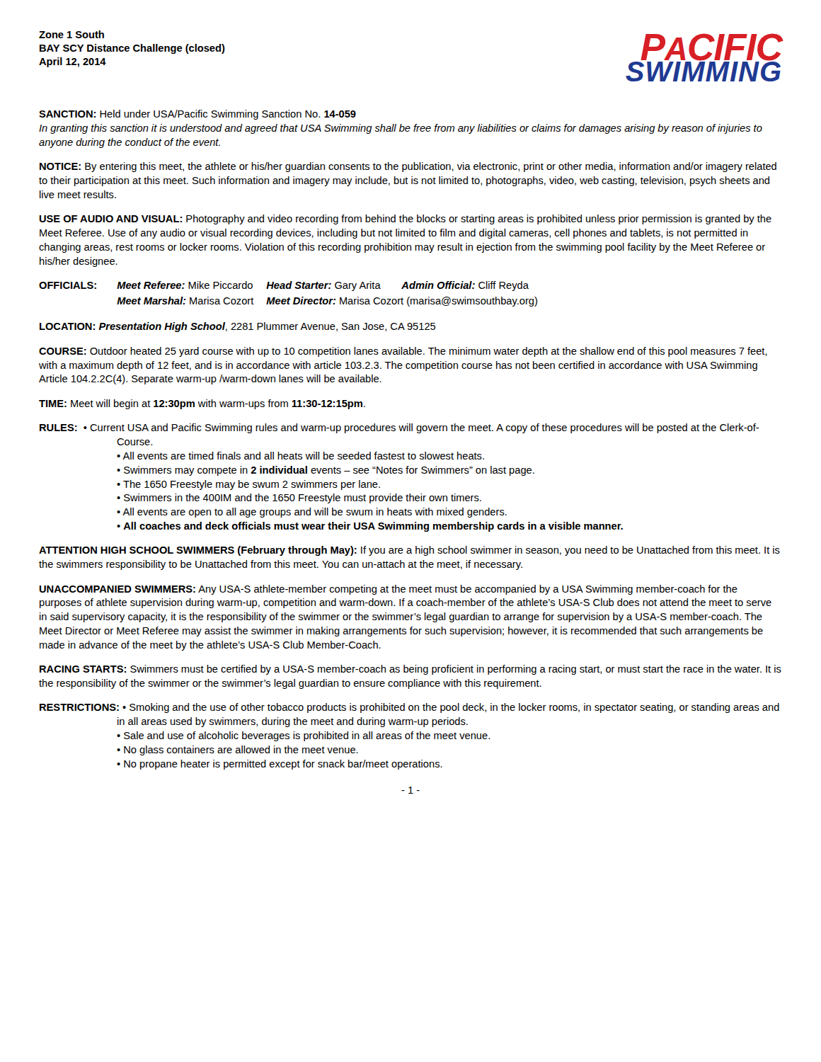Zone 1 South
BAY SCY Distance Challenge (closed)
April 12, 2014
PACIFIC SWIMMING
SANCTION: Held under USA/Pacific Swimming Sanction No. 14-059
In granting this sanction it is understood and agreed that USA Swimming shall be free from any liabilities or claims for damages arising by reason of injuries to anyone during the conduct of the event.
NOTICE: By entering this meet, the athlete or his/her guardian consents to the publication, via electronic, print or other media, information and/or imagery related to their participation at this meet. Such information and imagery may include, but is not limited to, photographs, video, web casting, television, psych sheets and live meet results.
USE OF AUDIO AND VISUAL: Photography and video recording from behind the blocks or starting areas is prohibited unless prior permission is granted by the Meet Referee. Use of any audio or visual recording devices, including but not limited to film and digital cameras, cell phones and tablets, is not permitted in changing areas, rest rooms or locker rooms. Violation of this recording prohibition may result in ejection from the swimming pool facility by the Meet Referee or his/her designee.
| OFFICIALS: | Meet Referee: Mike Piccardo | Head Starter: Gary Arita | Admin Official: Cliff Reyda |
| | Meet Marshal: Marisa Cozort | Meet Director: Marisa Cozort (marisa@swimsouthbay.org) |
LOCATION: Presentation High School, 2281 Plummer Avenue, San Jose, CA 95125
COURSE: Outdoor heated 25 yard course with up to 10 competition lanes available. The minimum water depth at the shallow end of this pool measures 7 feet, with a maximum depth of 12 feet, and is in accordance with article 103.2.3. The competition course has not been certified in accordance with USA Swimming Article 104.2.2C(4). Separate warm-up /warm-down lanes will be available.
TIME: Meet will begin at 12:30pm with warm-ups from 11:30-12:15pm.
RULES: • Current USA and Pacific Swimming rules and warm-up procedures will govern the meet. A copy of these procedures will be posted at the Clerk-of-Course.
• All events are timed finals and all heats will be seeded fastest to slowest heats.
• Swimmers may compete in 2 individual events – see “Notes for Swimmers” on last page.
• The 1650 Freestyle may be swum 2 swimmers per lane.
• Swimmers in the 400IM and the 1650 Freestyle must provide their own timers.
• All events are open to all age groups and will be swum in heats with mixed genders.
• All coaches and deck officials must wear their USA Swimming membership cards in a visible manner.
ATTENTION HIGH SCHOOL SWIMMERS (February through May): If you are a high school swimmer in season, you need to be Unattached from this meet. It is the swimmers responsibility to be Unattached from this meet. You can un-attach at the meet, if necessary.
UNACCOMPANIED SWIMMERS: Any USA-S athlete-member competing at the meet must be accompanied by a USA Swimming member-coach for the purposes of athlete supervision during warm-up, competition and warm-down. If a coach-member of the athlete’s USA-S Club does not attend the meet to serve in said supervisory capacity, it is the responsibility of the swimmer or the swimmer’s legal guardian to arrange for supervision by a USA-S member-coach. The Meet Director or Meet Referee may assist the swimmer in making arrangements for such supervision; however, it is recommended that such arrangements be made in advance of the meet by the athlete’s USA-S Club Member-Coach.
RACING STARTS: Swimmers must be certified by a USA-S member-coach as being proficient in performing a racing start, or must start the race in the water. It is the responsibility of the swimmer or the swimmer’s legal guardian to ensure compliance with this requirement.
RESTRICTIONS: • Smoking and the use of other tobacco products is prohibited on the pool deck, in the locker rooms, in spectator seating, or standing areas and in all areas used by swimmers, during the meet and during warm-up periods.
• Sale and use of alcoholic beverages is prohibited in all areas of the meet venue.
• No glass containers are allowed in the meet venue.
• No propane heater is permitted except for snack bar/meet operations.
- 1 -